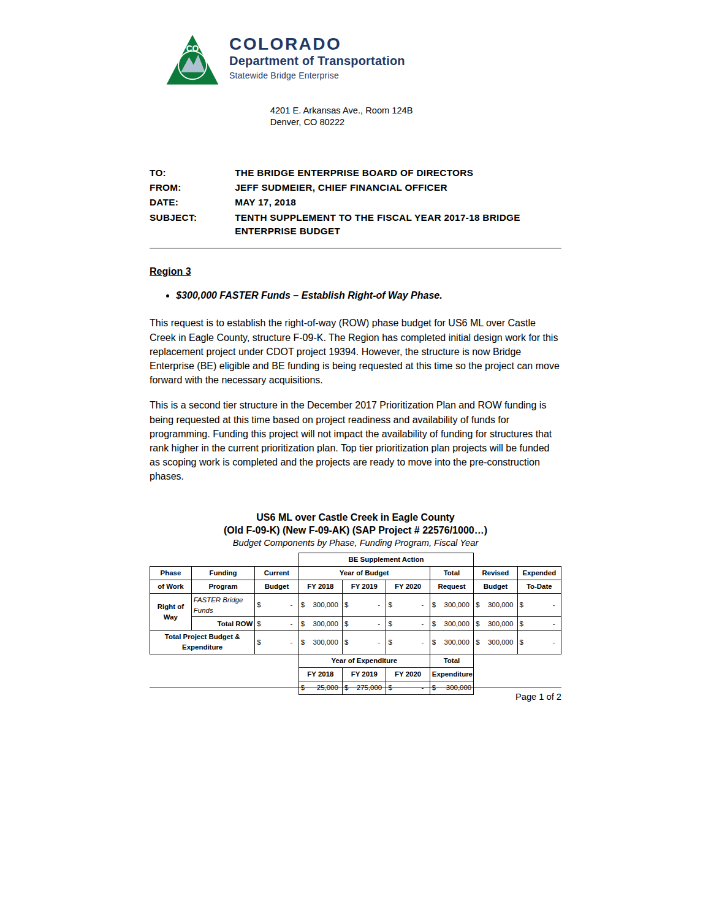CO A
COLORADO
Department of Transportation
Statewide Bridge Enterprise
4201 E. Arkansas Ave., Room 124B
Denver, CO 80222
| TO: | THE BRIDGE ENTERPRISE BOARD OF DIRECTORS |
| FROM: | JEFF SUDMEIER, CHIEF FINANCIAL OFFICER |
| DATE: | MAY 17, 2018 |
| SUBJECT: | TENTH SUPPLEMENT TO THE FISCAL YEAR 2017-18 BRIDGE ENTERPRISE BUDGET |
Region 3
$300,000 FASTER Funds – Establish Right-of Way Phase.
This request is to establish the right-of-way (ROW) phase budget for US6 ML over Castle Creek in Eagle County, structure F-09-K. The Region has completed initial design work for this replacement project under CDOT project 19394. However, the structure is now Bridge Enterprise (BE) eligible and BE funding is being requested at this time so the project can move forward with the necessary acquisitions.
This is a second tier structure in the December 2017 Prioritization Plan and ROW funding is being requested at this time based on project readiness and availability of funds for programming. Funding this project will not impact the availability of funding for structures that rank higher in the current prioritization plan. Top tier prioritization plan projects will be funded as scoping work is completed and the projects are ready to move into the pre-construction phases.
US6 ML over Castle Creek in Eagle County
(Old F-09-K) (New F-09-AK) (SAP Project # 22576/1000…)
Budget Components by Phase, Funding Program, Fiscal Year
| | | | BE Supplement Action | | |
| Phase | Funding | Current | Year of Budget | Total | Revised | Expended |
| of Work | Program | Budget | FY 2018 | FY 2019 | FY 2020 | Request | Budget | To-Date |
| Right of Way | FASTER Bridge Funds | $ - | $ 300,000 | $ - | $ - | $ 300,000 | $ 300,000 | $ - |
| Total ROW | $ - | $ 300,000 | $ - | $ - | $ 300,000 | $ 300,000 | $ - |
| Total Project Budget & Expenditure | $ - | $ 300,000 | $ - | $ - | $ 300,000 | $ 300,000 | $ - |
| | | | Year of Expenditure | Total | | |
| | | | FY 2018 | FY 2019 | FY 2020 | Expenditure | | |
| | | | $ 25,000 | $ 275,000 | $ - | $ 300,000 | | |
Page 1 of 2